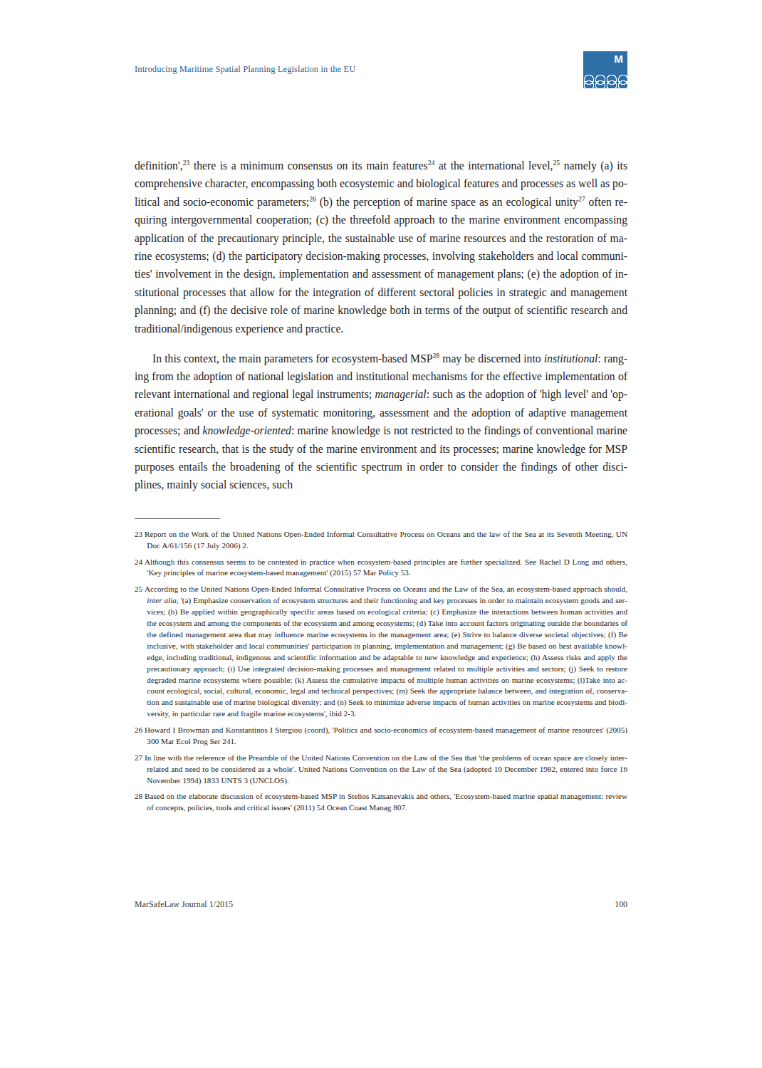Introducing Maritime Spatial Planning Legislation in the EU
M
definition',23 there is a minimum consensus on its main features24 at the international level,25 namely (a) its comprehensive character, encompassing both ecosystemic and biological features and processes as well as political and socio-economic parameters;26 (b) the perception of marine space as an ecological unity27 often requiring intergovernmental cooperation; (c) the threefold approach to the marine environment encompassing application of the precautionary principle, the sustainable use of marine resources and the restoration of marine ecosystems; (d) the participatory decision-making processes, involving stakeholders and local communities' involvement in the design, implementation and assessment of management plans; (e) the adoption of institutional processes that allow for the integration of different sectoral policies in strategic and management planning; and (f) the decisive role of marine knowledge both in terms of the output of scientific research and traditional/indigenous experience and practice.
In this context, the main parameters for ecosystem-based MSP28 may be discerned into institutional: ranging from the adoption of national legislation and institutional mechanisms for the effective implementation of relevant international and regional legal instruments; managerial: such as the adoption of 'high level' and 'operational goals' or the use of systematic monitoring, assessment and the adoption of adaptive management processes; and knowledge-oriented: marine knowledge is not restricted to the findings of conventional marine scientific research, that is the study of the marine environment and its processes; marine knowledge for MSP purposes entails the broadening of the scientific spectrum in order to consider the findings of other disciplines, mainly social sciences, such
23 Report on the Work of the United Nations Open-Ended Informal Consultative Process on Oceans and the law of the Sea at its Seventh Meeting, UN Doc A/61/156 (17 July 2006) 2.
24 Although this consensus seems to be contested in practice when ecosystem-based principles are further specialized. See Rachel D Long and others, 'Key principles of marine ecosystem-based management' (2015) 57 Mar Policy 53.
25 According to the United Nations Open-Ended Informal Consultative Process on Oceans and the Law of the Sea, an ecosystem-based approach should, inter alia, '(a) Emphasize conservation of ecosystem structures and their functioning and key processes in order to maintain ecosystem goods and services; (b) Be applied within geographically specific areas based on ecological criteria; (c) Emphasize the interactions between human activities and the ecosystem and among the components of the ecosystem and among ecosystems; (d) Take into account factors originating outside the boundaries of the defined management area that may influence marine ecosystems in the management area; (e) Strive to balance diverse societal objectives; (f) Be inclusive, with stakeholder and local communities' participation in planning, implementation and management; (g) Be based on best available knowledge, including traditional, indigenous and scientific information and be adaptable to new knowledge and experience; (h) Assess risks and apply the precautionary approach; (i) Use integrated decision-making processes and management related to multiple activities and sectors; (j) Seek to restore degraded marine ecosystems where possible; (k) Assess the cumulative impacts of multiple human activities on marine ecosystems; (l)Take into account ecological, social, cultural, economic, legal and technical perspectives; (m) Seek the appropriate balance between, and integration of, conservation and sustainable use of marine biological diversity; and (n) Seek to minimize adverse impacts of human activities on marine ecosystems and biodiversity, in particular rare and fragile marine ecosystems', ibid 2-3.
26 Howard I Browman and Konstantinos I Stergiou (coord), 'Politics and socio-economics of ecosystem-based management of marine resources' (2005) 300 Mar Ecol Prog Ser 241.
27 In line with the reference of the Preamble of the United Nations Convention on the Law of the Sea that 'the problems of ocean space are closely interrelated and need to be considered as a whole'. United Nations Convention on the Law of the Sea (adopted 10 December 1982, entered into force 16 November 1994) 1833 UNTS 3 (UNCLOS).
28 Based on the elaborate discussion of ecosystem-based MSP in Stelios Katsanevakis and others, 'Ecosystem-based marine spatial management: review of concepts, policies, tools and critical issues' (2011) 54 Ocean Coast Manag 807.
MarSafeLaw Journal 1/2015 100